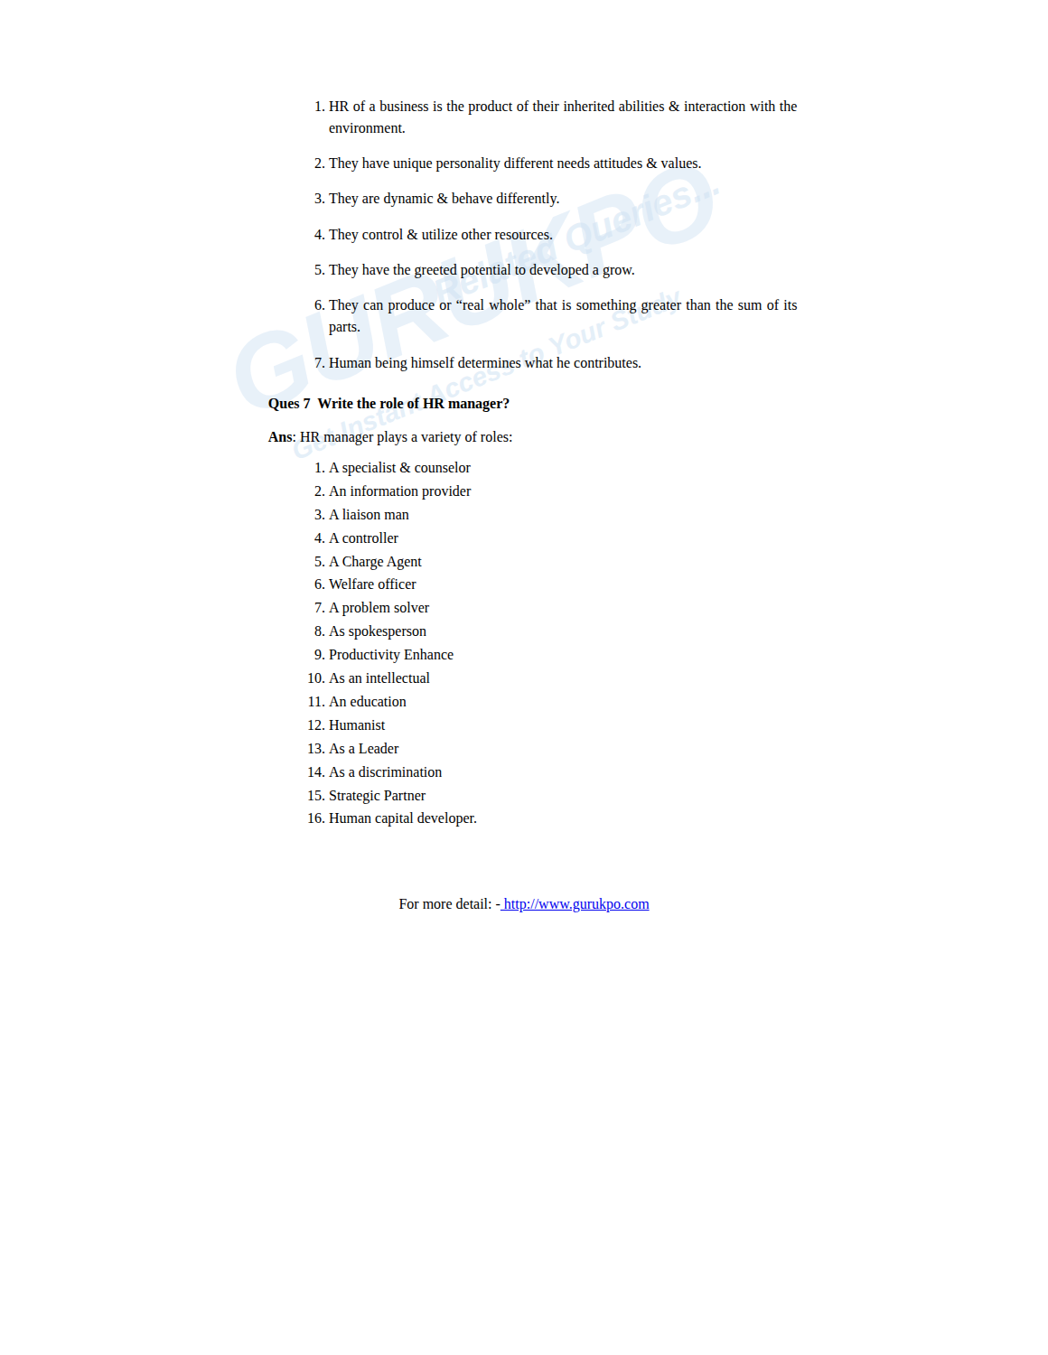GURUKPO
Related Queries...
Get Instant Access to Your Study
HR of a business is the product of their inherited abilities & interaction with the environment.
They have unique personality different needs attitudes & values.
They are dynamic & behave differently.
They control & utilize other resources.
They have the greeted potential to developed a grow.
They can produce or “real whole” that is something greater than the sum of its parts.
Human being himself determines what he contributes.
Ques 7 Write the role of HR manager?
Ans: HR manager plays a variety of roles:
A specialist & counselor
An information provider
A liaison man
A controller
A Charge Agent
Welfare officer
A problem solver
As spokesperson
Productivity Enhance
As an intellectual
An education
Humanist
As a Leader
As a discrimination
Strategic Partner
Human capital developer.
For more detail: - http://www.gurukpo.com